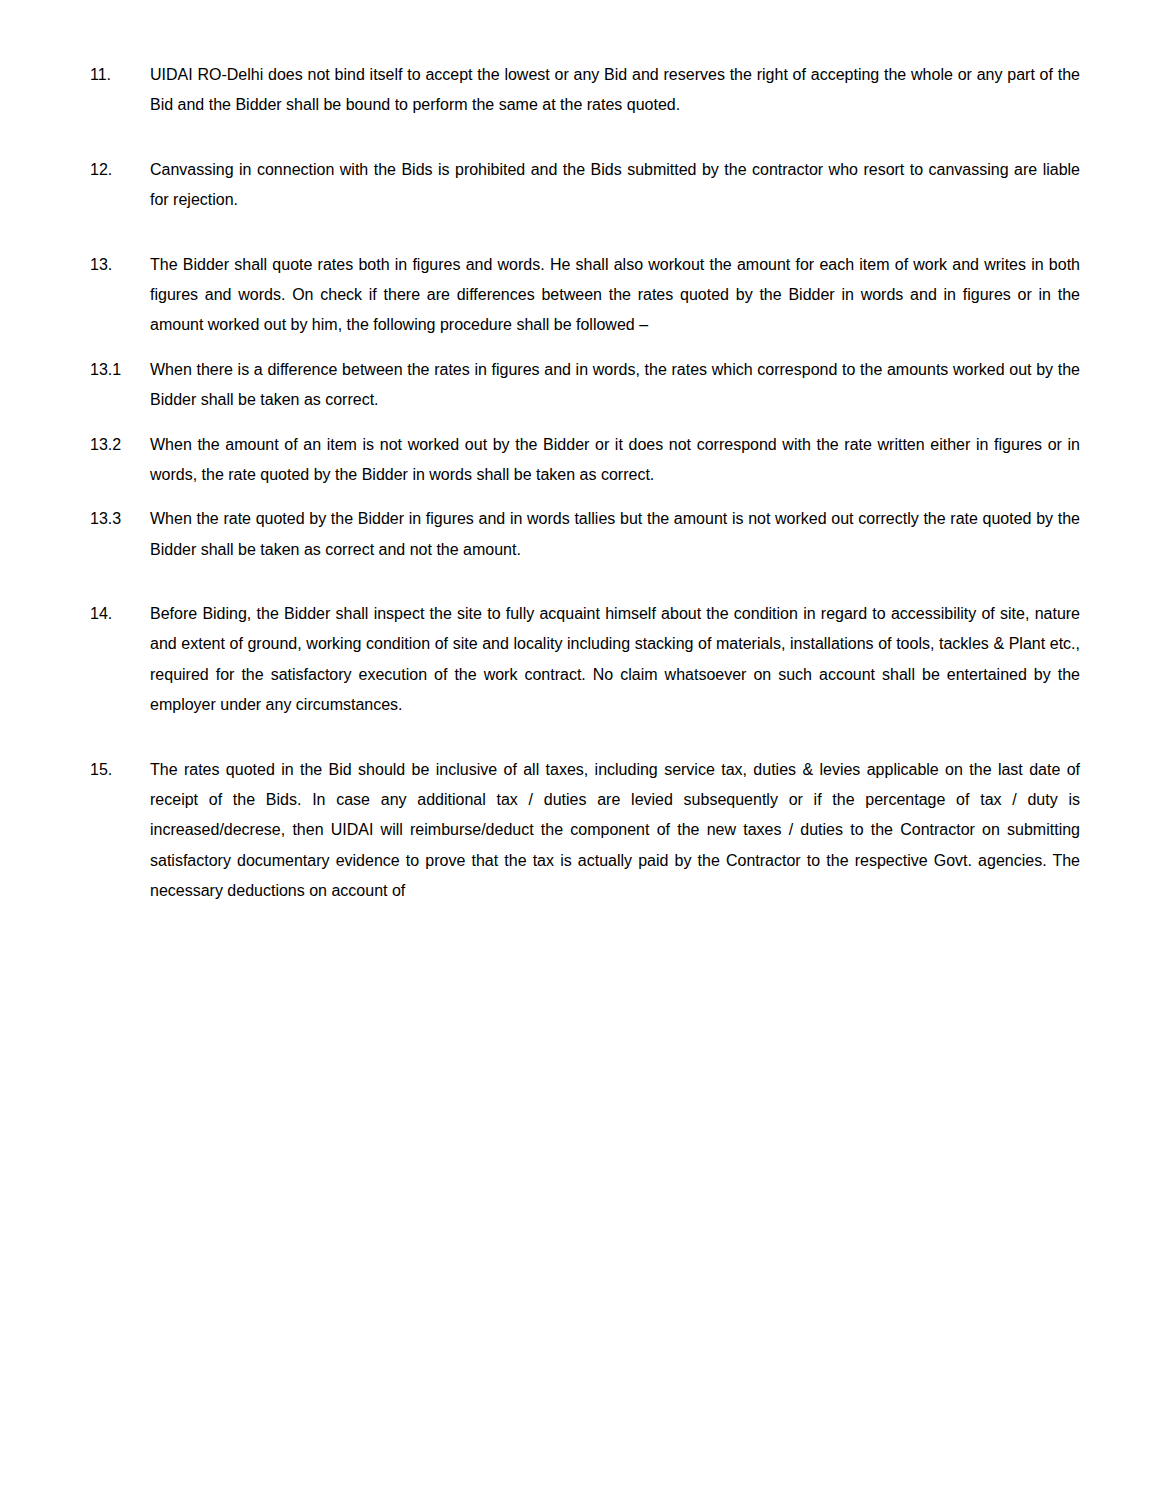11.
UIDAI RO-Delhi does not bind itself to accept the lowest or any Bid and reserves the right of accepting the whole or any part of the Bid and the Bidder shall be bound to perform the same at the rates quoted.
12.
Canvassing in connection with the Bids is prohibited and the Bids submitted by the contractor who resort to canvassing are liable for rejection.
13.
The Bidder shall quote rates both in figures and words. He shall also workout the amount for each item of work and writes in both figures and words. On check if there are differences between the rates quoted by the Bidder in words and in figures or in the amount worked out by him, the following procedure shall be followed –
13.1
When there is a difference between the rates in figures and in words, the rates which correspond to the amounts worked out by the Bidder shall be taken as correct.
13.2
When the amount of an item is not worked out by the Bidder or it does not correspond with the rate written either in figures or in words, the rate quoted by the Bidder in words shall be taken as correct.
13.3
When the rate quoted by the Bidder in figures and in words tallies but the amount is not worked out correctly the rate quoted by the Bidder shall be taken as correct and not the amount.
14.
Before Biding, the Bidder shall inspect the site to fully acquaint himself about the condition in regard to accessibility of site, nature and extent of ground, working condition of site and locality including stacking of materials, installations of tools, tackles & Plant etc., required for the satisfactory execution of the work contract. No claim whatsoever on such account shall be entertained by the employer under any circumstances.
15.
The rates quoted in the Bid should be inclusive of all taxes, including service tax, duties & levies applicable on the last date of receipt of the Bids. In case any additional tax / duties are levied subsequently or if the percentage of tax / duty is increased/decrese, then UIDAI will reimburse/deduct the component of the new taxes / duties to the Contractor on submitting satisfactory documentary evidence to prove that the tax is actually paid by the Contractor to the respective Govt. agencies. The necessary deductions on account of